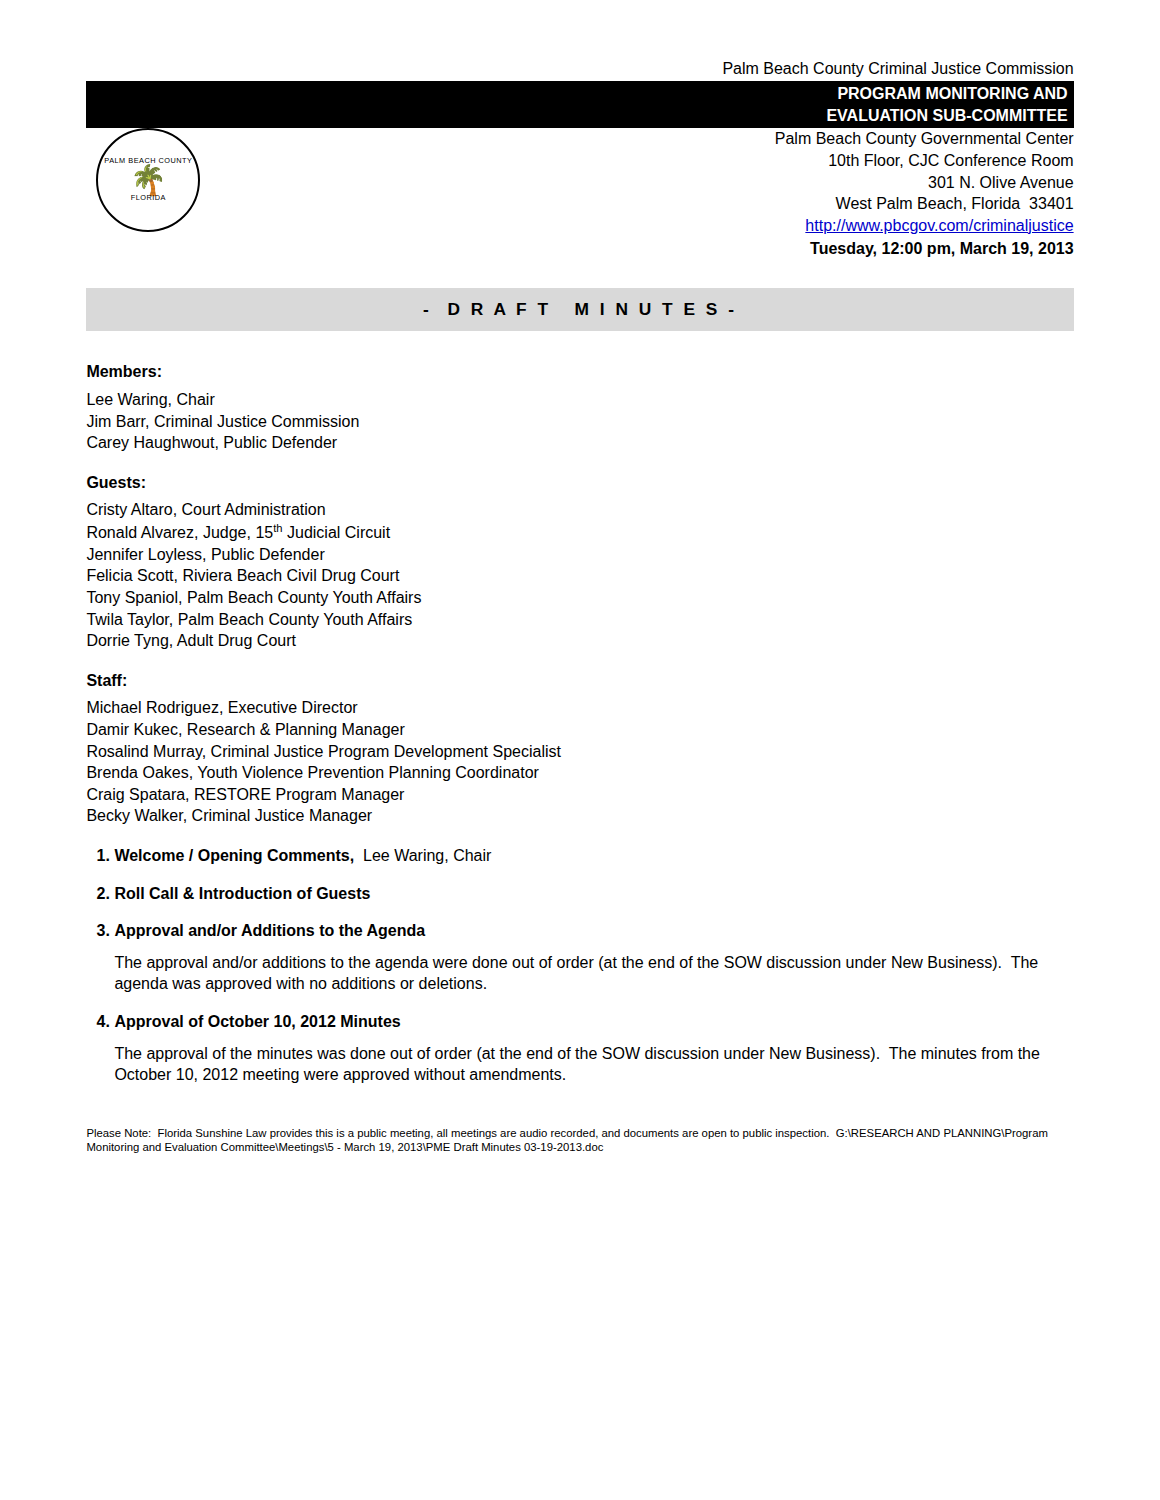PALM BEACH COUNTY
🌴
FLORIDA
Palm Beach County Criminal Justice Commission
PROGRAM MONITORING AND
EVALUATION SUB-COMMITTEE
Palm Beach County Governmental Center
10th Floor, CJC Conference Room
301 N. Olive Avenue
West Palm Beach, Florida 33401
http://www.pbcgov.com/criminaljustice
Tuesday, 12:00 pm, March 19, 2013
- D R A F T M I N U T E S -
Members:
Lee Waring, Chair
Jim Barr, Criminal Justice Commission
Carey Haughwout, Public Defender
Guests:
Cristy Altaro, Court Administration
Ronald Alvarez, Judge, 15th Judicial Circuit
Jennifer Loyless, Public Defender
Felicia Scott, Riviera Beach Civil Drug Court
Tony Spaniol, Palm Beach County Youth Affairs
Twila Taylor, Palm Beach County Youth Affairs
Dorrie Tyng, Adult Drug Court
Staff:
Michael Rodriguez, Executive Director
Damir Kukec, Research & Planning Manager
Rosalind Murray, Criminal Justice Program Development Specialist
Brenda Oakes, Youth Violence Prevention Planning Coordinator
Craig Spatara, RESTORE Program Manager
Becky Walker, Criminal Justice Manager
Welcome / Opening Comments, Lee Waring, Chair
Roll Call & Introduction of Guests
Approval and/or Additions to the Agenda
The approval and/or additions to the agenda were done out of order (at the end of the SOW discussion under New Business). The agenda was approved with no additions or deletions.
Approval of October 10, 2012 Minutes
The approval of the minutes was done out of order (at the end of the SOW discussion under New Business). The minutes from the October 10, 2012 meeting were approved without amendments.
Please Note: Florida Sunshine Law provides this is a public meeting, all meetings are audio recorded, and documents are open to public inspection. G:\RESEARCH AND PLANNING\Program Monitoring and Evaluation Committee\Meetings\5 - March 19, 2013\PME Draft Minutes 03-19-2013.doc